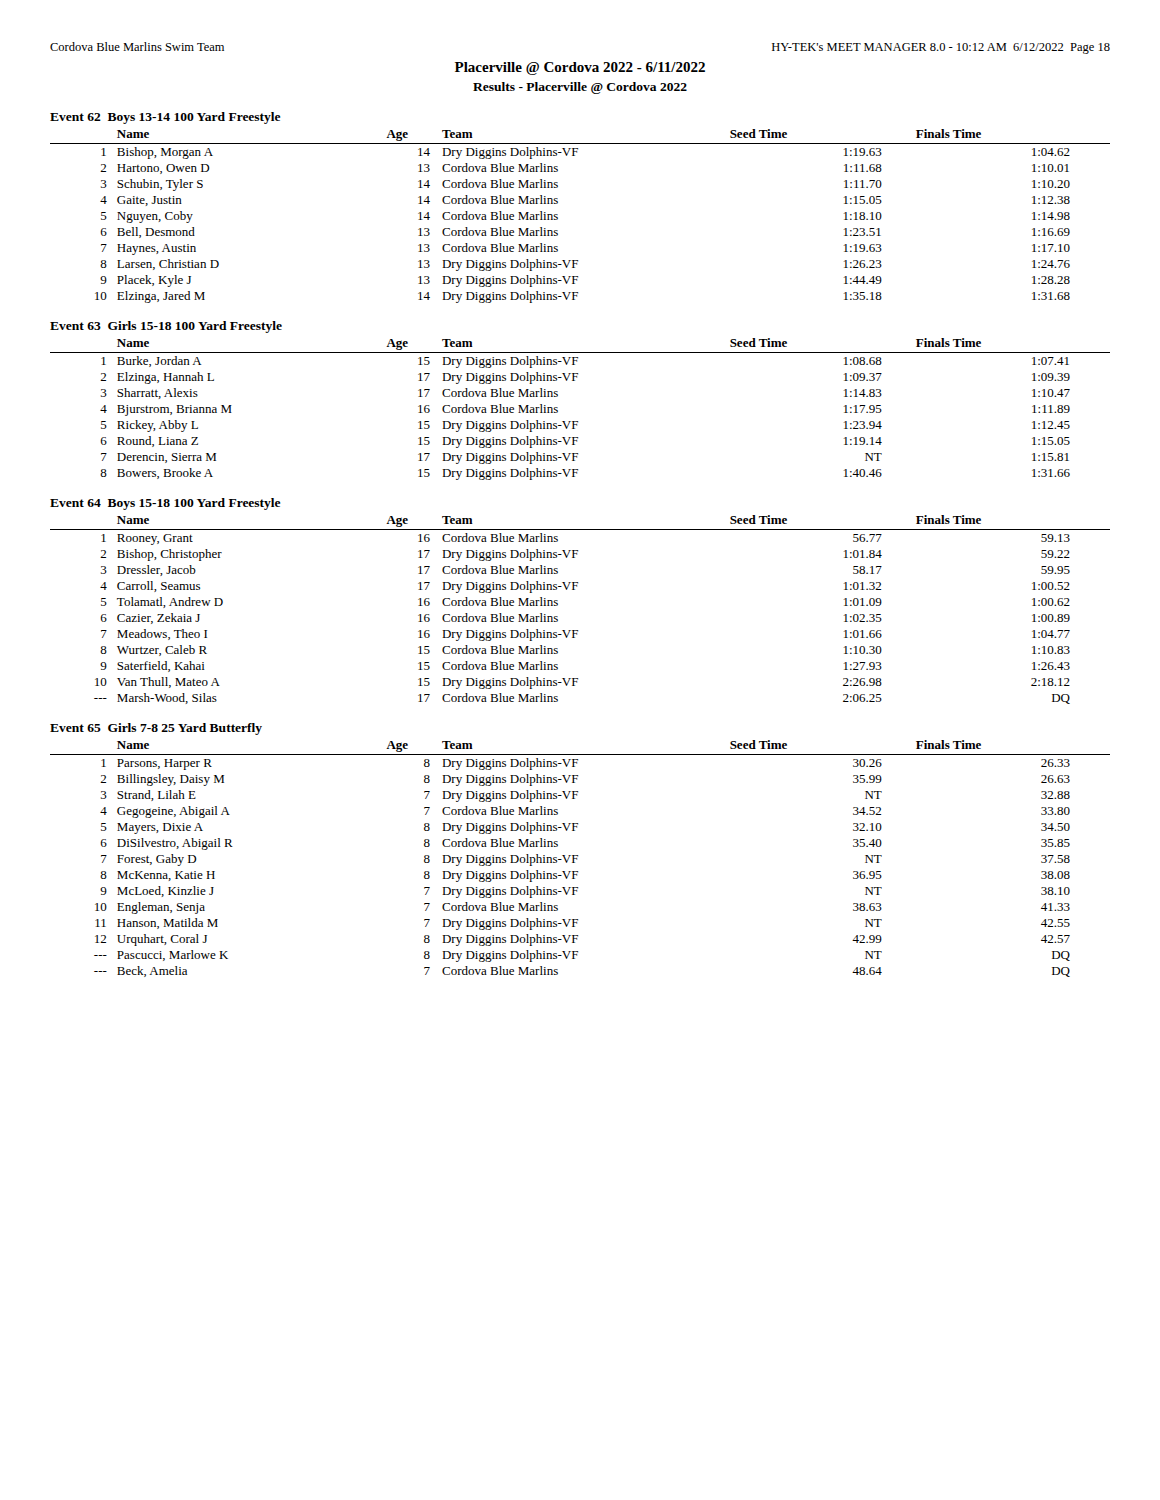Cordova Blue Marlins Swim Team
HY-TEK's MEET MANAGER 8.0 - 10:12 AM 6/12/2022 Page 18
Placerville @ Cordova 2022 - 6/11/2022
Results - Placerville @ Cordova 2022
Event 62 Boys 13-14 100 Yard Freestyle
| | Name | Age | Team | Seed Time | Finals Time |
| --- | --- | --- | --- | --- | --- |
| 1 | Bishop, Morgan A | 14 | Dry Diggins Dolphins-VF | 1:19.63 | 1:04.62 |
| 2 | Hartono, Owen D | 13 | Cordova Blue Marlins | 1:11.68 | 1:10.01 |
| 3 | Schubin, Tyler S | 14 | Cordova Blue Marlins | 1:11.70 | 1:10.20 |
| 4 | Gaite, Justin | 14 | Cordova Blue Marlins | 1:15.05 | 1:12.38 |
| 5 | Nguyen, Coby | 14 | Cordova Blue Marlins | 1:18.10 | 1:14.98 |
| 6 | Bell, Desmond | 13 | Cordova Blue Marlins | 1:23.51 | 1:16.69 |
| 7 | Haynes, Austin | 13 | Cordova Blue Marlins | 1:19.63 | 1:17.10 |
| 8 | Larsen, Christian D | 13 | Dry Diggins Dolphins-VF | 1:26.23 | 1:24.76 |
| 9 | Placek, Kyle J | 13 | Dry Diggins Dolphins-VF | 1:44.49 | 1:28.28 |
| 10 | Elzinga, Jared M | 14 | Dry Diggins Dolphins-VF | 1:35.18 | 1:31.68 |
Event 63 Girls 15-18 100 Yard Freestyle
| | Name | Age | Team | Seed Time | Finals Time |
| --- | --- | --- | --- | --- | --- |
| 1 | Burke, Jordan A | 15 | Dry Diggins Dolphins-VF | 1:08.68 | 1:07.41 |
| 2 | Elzinga, Hannah L | 17 | Dry Diggins Dolphins-VF | 1:09.37 | 1:09.39 |
| 3 | Sharratt, Alexis | 17 | Cordova Blue Marlins | 1:14.83 | 1:10.47 |
| 4 | Bjurstrom, Brianna M | 16 | Cordova Blue Marlins | 1:17.95 | 1:11.89 |
| 5 | Rickey, Abby L | 15 | Dry Diggins Dolphins-VF | 1:23.94 | 1:12.45 |
| 6 | Round, Liana Z | 15 | Dry Diggins Dolphins-VF | 1:19.14 | 1:15.05 |
| 7 | Derencin, Sierra M | 17 | Dry Diggins Dolphins-VF | NT | 1:15.81 |
| 8 | Bowers, Brooke A | 15 | Dry Diggins Dolphins-VF | 1:40.46 | 1:31.66 |
Event 64 Boys 15-18 100 Yard Freestyle
| | Name | Age | Team | Seed Time | Finals Time |
| --- | --- | --- | --- | --- | --- |
| 1 | Rooney, Grant | 16 | Cordova Blue Marlins | 56.77 | 59.13 |
| 2 | Bishop, Christopher | 17 | Dry Diggins Dolphins-VF | 1:01.84 | 59.22 |
| 3 | Dressler, Jacob | 17 | Cordova Blue Marlins | 58.17 | 59.95 |
| 4 | Carroll, Seamus | 17 | Dry Diggins Dolphins-VF | 1:01.32 | 1:00.52 |
| 5 | Tolamatl, Andrew D | 16 | Cordova Blue Marlins | 1:01.09 | 1:00.62 |
| 6 | Cazier, Zekaia J | 16 | Cordova Blue Marlins | 1:02.35 | 1:00.89 |
| 7 | Meadows, Theo I | 16 | Dry Diggins Dolphins-VF | 1:01.66 | 1:04.77 |
| 8 | Wurtzer, Caleb R | 15 | Cordova Blue Marlins | 1:10.30 | 1:10.83 |
| 9 | Saterfield, Kahai | 15 | Cordova Blue Marlins | 1:27.93 | 1:26.43 |
| 10 | Van Thull, Mateo A | 15 | Dry Diggins Dolphins-VF | 2:26.98 | 2:18.12 |
| --- | Marsh-Wood, Silas | 17 | Cordova Blue Marlins | 2:06.25 | DQ |
Event 65 Girls 7-8 25 Yard Butterfly
| | Name | Age | Team | Seed Time | Finals Time |
| --- | --- | --- | --- | --- | --- |
| 1 | Parsons, Harper R | 8 | Dry Diggins Dolphins-VF | 30.26 | 26.33 |
| 2 | Billingsley, Daisy M | 8 | Dry Diggins Dolphins-VF | 35.99 | 26.63 |
| 3 | Strand, Lilah E | 7 | Dry Diggins Dolphins-VF | NT | 32.88 |
| 4 | Gegogeine, Abigail A | 7 | Cordova Blue Marlins | 34.52 | 33.80 |
| 5 | Mayers, Dixie A | 8 | Dry Diggins Dolphins-VF | 32.10 | 34.50 |
| 6 | DiSilvestro, Abigail R | 8 | Cordova Blue Marlins | 35.40 | 35.85 |
| 7 | Forest, Gaby D | 8 | Dry Diggins Dolphins-VF | NT | 37.58 |
| 8 | McKenna, Katie H | 8 | Dry Diggins Dolphins-VF | 36.95 | 38.08 |
| 9 | McLoed, Kinzlie J | 7 | Dry Diggins Dolphins-VF | NT | 38.10 |
| 10 | Engleman, Senja | 7 | Cordova Blue Marlins | 38.63 | 41.33 |
| 11 | Hanson, Matilda M | 7 | Dry Diggins Dolphins-VF | NT | 42.55 |
| 12 | Urquhart, Coral J | 8 | Dry Diggins Dolphins-VF | 42.99 | 42.57 |
| --- | Pascucci, Marlowe K | 8 | Dry Diggins Dolphins-VF | NT | DQ |
| --- | Beck, Amelia | 7 | Cordova Blue Marlins | 48.64 | DQ |